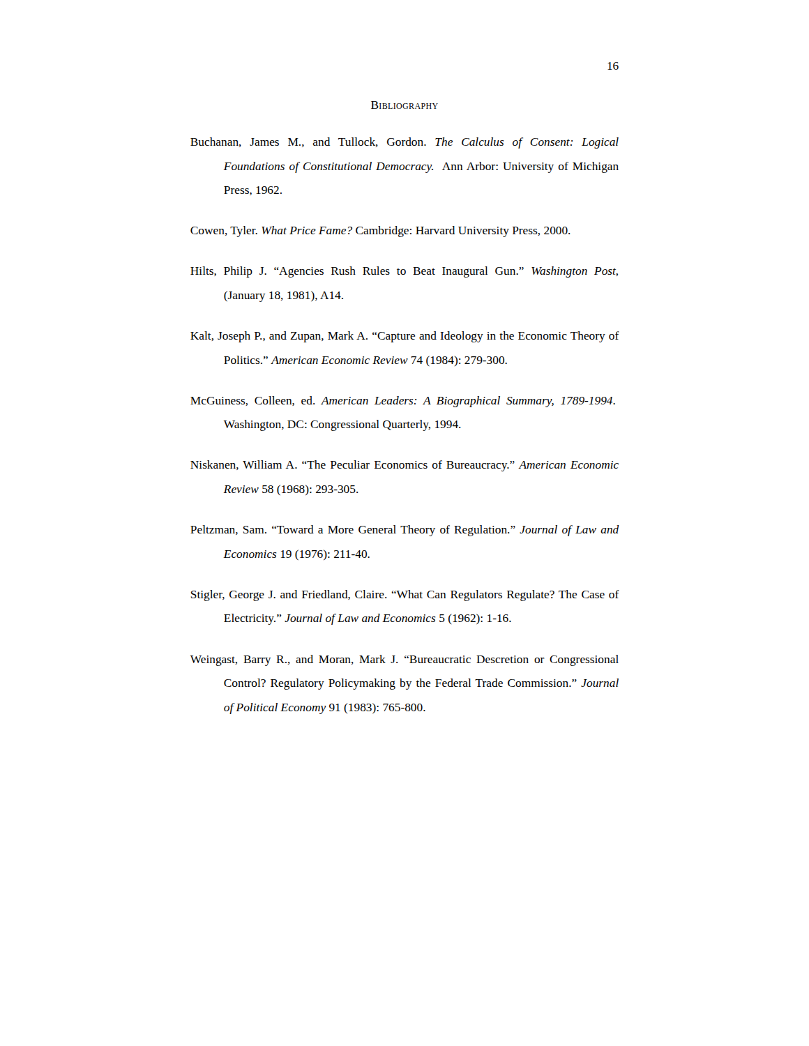16
Bibliography
Buchanan, James M., and Tullock, Gordon. The Calculus of Consent: Logical Foundations of Constitutional Democracy. Ann Arbor: University of Michigan Press, 1962.
Cowen, Tyler. What Price Fame? Cambridge: Harvard University Press, 2000.
Hilts, Philip J. “Agencies Rush Rules to Beat Inaugural Gun.” Washington Post, (January 18, 1981), A14.
Kalt, Joseph P., and Zupan, Mark A. “Capture and Ideology in the Economic Theory of Politics.” American Economic Review 74 (1984): 279-300.
McGuiness, Colleen, ed. American Leaders: A Biographical Summary, 1789-1994. Washington, DC: Congressional Quarterly, 1994.
Niskanen, William A. “The Peculiar Economics of Bureaucracy.” American Economic Review 58 (1968): 293-305.
Peltzman, Sam. “Toward a More General Theory of Regulation.” Journal of Law and Economics 19 (1976): 211-40.
Stigler, George J. and Friedland, Claire. “What Can Regulators Regulate? The Case of Electricity.” Journal of Law and Economics 5 (1962): 1-16.
Weingast, Barry R., and Moran, Mark J. “Bureaucratic Descretion or Congressional Control? Regulatory Policymaking by the Federal Trade Commission.” Journal of Political Economy 91 (1983): 765-800.